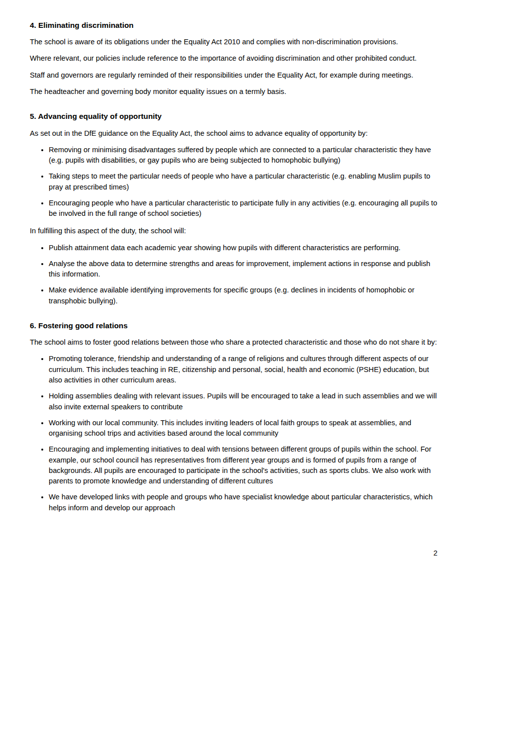4. Eliminating discrimination
The school is aware of its obligations under the Equality Act 2010 and complies with non-discrimination provisions.
Where relevant, our policies include reference to the importance of avoiding discrimination and other prohibited conduct.
Staff and governors are regularly reminded of their responsibilities under the Equality Act, for example during meetings.
The headteacher and governing body monitor equality issues on a termly basis.
5. Advancing equality of opportunity
As set out in the DfE guidance on the Equality Act, the school aims to advance equality of opportunity by:
Removing or minimising disadvantages suffered by people which are connected to a particular characteristic they have (e.g. pupils with disabilities, or gay pupils who are being subjected to homophobic bullying)
Taking steps to meet the particular needs of people who have a particular characteristic (e.g. enabling Muslim pupils to pray at prescribed times)
Encouraging people who have a particular characteristic to participate fully in any activities (e.g. encouraging all pupils to be involved in the full range of school societies)
In fulfilling this aspect of the duty, the school will:
Publish attainment data each academic year showing how pupils with different characteristics are performing.
Analyse the above data to determine strengths and areas for improvement, implement actions in response and publish this information.
Make evidence available identifying improvements for specific groups (e.g. declines in incidents of homophobic or transphobic bullying).
6. Fostering good relations
The school aims to foster good relations between those who share a protected characteristic and those who do not share it by:
Promoting tolerance, friendship and understanding of a range of religions and cultures through different aspects of our curriculum. This includes teaching in RE, citizenship and personal, social, health and economic (PSHE) education, but also activities in other curriculum areas.
Holding assemblies dealing with relevant issues. Pupils will be encouraged to take a lead in such assemblies and we will also invite external speakers to contribute
Working with our local community. This includes inviting leaders of local faith groups to speak at assemblies, and organising school trips and activities based around the local community
Encouraging and implementing initiatives to deal with tensions between different groups of pupils within the school. For example, our school council has representatives from different year groups and is formed of pupils from a range of backgrounds. All pupils are encouraged to participate in the school's activities, such as sports clubs. We also work with parents to promote knowledge and understanding of different cultures
We have developed links with people and groups who have specialist knowledge about particular characteristics, which helps inform and develop our approach
2